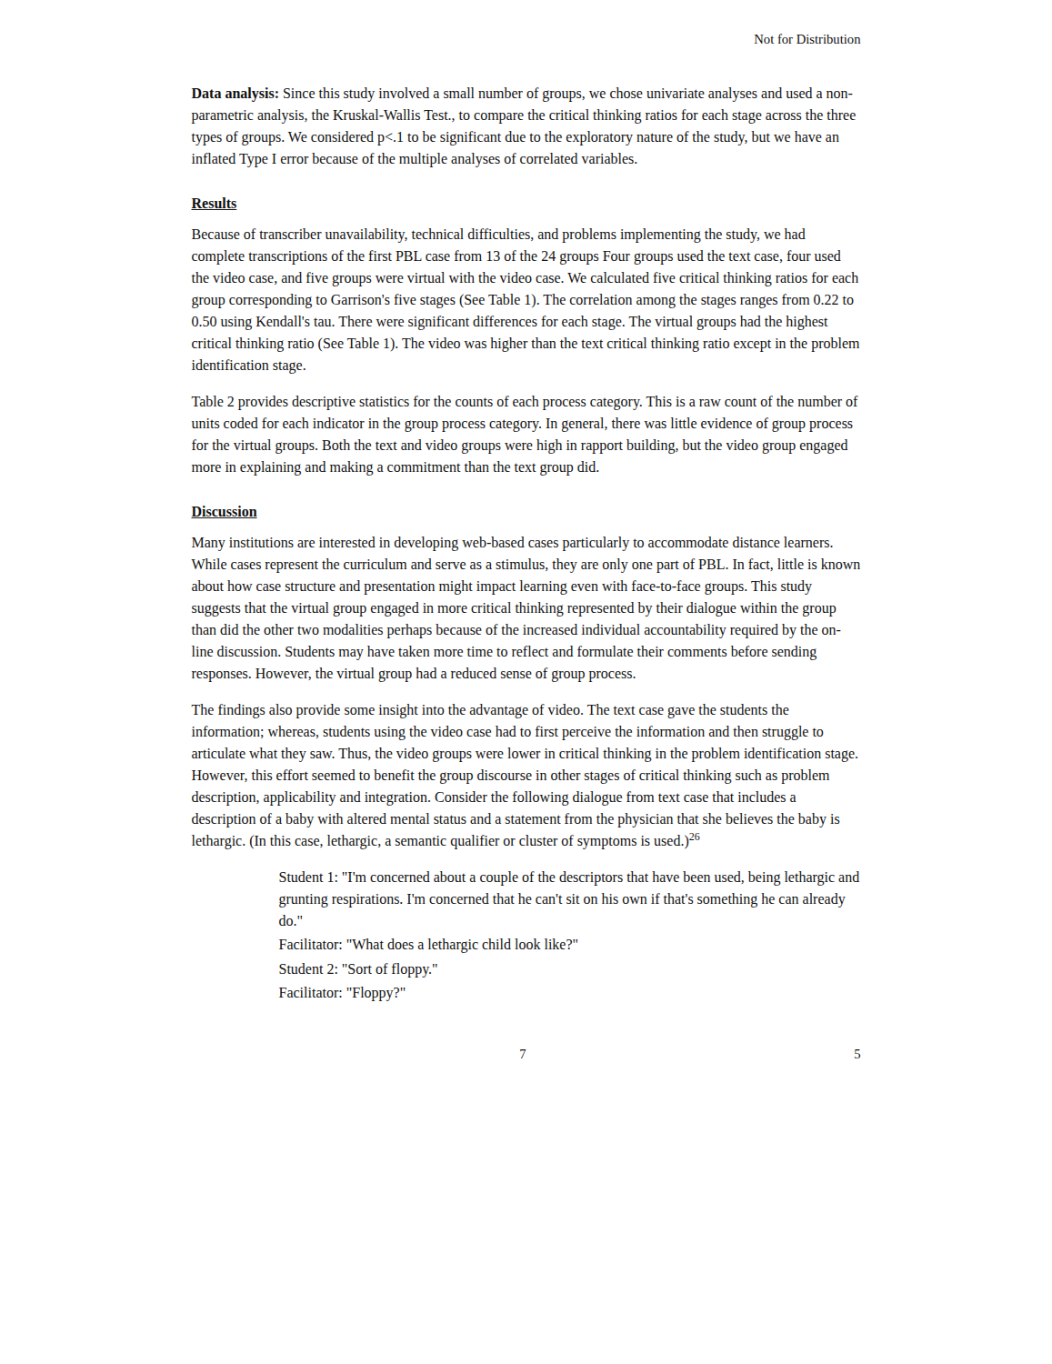Not for Distribution
Data analysis: Since this study involved a small number of groups, we chose univariate analyses and used a non-parametric analysis, the Kruskal-Wallis Test., to compare the critical thinking ratios for each stage across the three types of groups. We considered p<.1 to be significant due to the exploratory nature of the study, but we have an inflated Type I error because of the multiple analyses of correlated variables.
Results
Because of transcriber unavailability, technical difficulties, and problems implementing the study, we had complete transcriptions of the first PBL case from 13 of the 24 groups Four groups used the text case, four used the video case, and five groups were virtual with the video case. We calculated five critical thinking ratios for each group corresponding to Garrison's five stages (See Table 1). The correlation among the stages ranges from 0.22 to 0.50 using Kendall's tau. There were significant differences for each stage. The virtual groups had the highest critical thinking ratio (See Table 1). The video was higher than the text critical thinking ratio except in the problem identification stage.
Table 2 provides descriptive statistics for the counts of each process category. This is a raw count of the number of units coded for each indicator in the group process category. In general, there was little evidence of group process for the virtual groups. Both the text and video groups were high in rapport building, but the video group engaged more in explaining and making a commitment than the text group did.
Discussion
Many institutions are interested in developing web-based cases particularly to accommodate distance learners. While cases represent the curriculum and serve as a stimulus, they are only one part of PBL. In fact, little is known about how case structure and presentation might impact learning even with face-to-face groups. This study suggests that the virtual group engaged in more critical thinking represented by their dialogue within the group than did the other two modalities perhaps because of the increased individual accountability required by the on-line discussion. Students may have taken more time to reflect and formulate their comments before sending responses. However, the virtual group had a reduced sense of group process.
The findings also provide some insight into the advantage of video. The text case gave the students the information; whereas, students using the video case had to first perceive the information and then struggle to articulate what they saw. Thus, the video groups were lower in critical thinking in the problem identification stage. However, this effort seemed to benefit the group discourse in other stages of critical thinking such as problem description, applicability and integration. Consider the following dialogue from text case that includes a description of a baby with altered mental status and a statement from the physician that she believes the baby is lethargic. (In this case, lethargic, a semantic qualifier or cluster of symptoms is used.)26
Student 1: "I'm concerned about a couple of the descriptors that have been used, being lethargic and grunting respirations. I'm concerned that he can't sit on his own if that's something he can already do."
Facilitator: "What does a lethargic child look like?"
Student 2: "Sort of floppy."
Facilitator: "Floppy?"
7
5